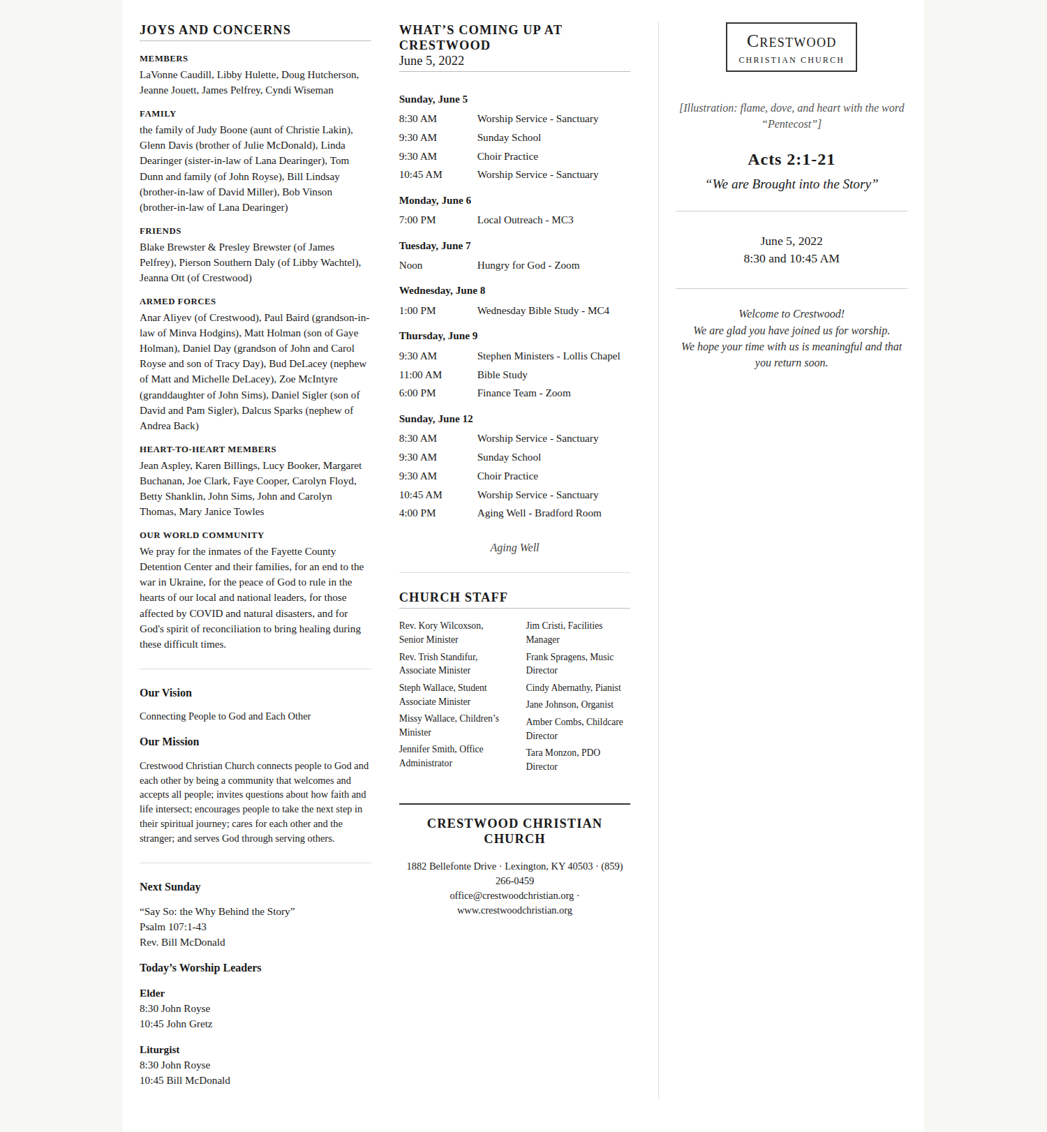Joys and Concerns
Members
LaVonne Caudill, Libby Hulette, Doug Hutcherson, Jeanne Jouett, James Pelfrey, Cyndi Wiseman
Family
the family of Judy Boone (aunt of Christie Lakin), Glenn Davis (brother of Julie McDonald), Linda Dearinger (sister-in-law of Lana Dearinger), Tom Dunn and family (of John Royse), Bill Lindsay (brother-in-law of David Miller), Bob Vinson (brother-in-law of Lana Dearinger)
Friends
Blake Brewster & Presley Brewster (of James Pelfrey), Pierson Southern Daly (of Libby Wachtel), Jeanna Ott (of Crestwood)
Armed Forces
Anar Aliyev (of Crestwood), Paul Baird (grandson-in-law of Minva Hodgins), Matt Holman (son of Gaye Holman), Daniel Day (grandson of John and Carol Royse and son of Tracy Day), Bud DeLacey (nephew of Matt and Michelle DeLacey), Zoe McIntyre (granddaughter of John Sims), Daniel Sigler (son of David and Pam Sigler), Dalcus Sparks (nephew of Andrea Back)
Heart-to-Heart Members
Jean Aspley, Karen Billings, Lucy Booker, Margaret Buchanan, Joe Clark, Faye Cooper, Carolyn Floyd, Betty Shanklin, John Sims, John and Carolyn Thomas, Mary Janice Towles
Our World Community
We pray for the inmates of the Fayette County Detention Center and their families, for an end to the war in Ukraine, for the peace of God to rule in the hearts of our local and national leaders, for those affected by COVID and natural disasters, and for God's spirit of reconciliation to bring healing during these difficult times.
Our Vision
Connecting People to God and Each Other
Our Mission
Crestwood Christian Church connects people to God and each other by being a community that welcomes and accepts all people; invites questions about how faith and life intersect; encourages people to take the next step in their spiritual journey; cares for each other and the stranger; and serves God through serving others.
Next Sunday
“Say So: the Why Behind the Story”
Psalm 107:1-43
Rev. Bill McDonald
Today’s Worship Leaders
Elder
8:30 John Royse
10:45 John Gretz
Liturgist
8:30 John Royse
10:45 Bill McDonald
What’s Coming Up at Crestwood
June 5, 2022
Sunday, June 5
| 8:30 AM | Worship Service - Sanctuary |
| 9:30 AM | Sunday School |
| 9:30 AM | Choir Practice |
| 10:45 AM | Worship Service - Sanctuary |
Monday, June 6
| 7:00 PM | Local Outreach - MC3 |
Tuesday, June 7
| Noon | Hungry for God - Zoom |
Wednesday, June 8
| 1:00 PM | Wednesday Bible Study - MC4 |
Thursday, June 9
| 9:30 AM | Stephen Ministers - Lollis Chapel |
| 11:00 AM | Bible Study |
| 6:00 PM | Finance Team - Zoom |
Sunday, June 12
| 8:30 AM | Worship Service - Sanctuary |
| 9:30 AM | Sunday School |
| 9:30 AM | Choir Practice |
| 10:45 AM | Worship Service - Sanctuary |
| 4:00 PM | Aging Well - Bradford Room |
Aging Well
Church Staff
Rev. Kory Wilcoxson, Senior Minister
Rev. Trish Standifur, Associate Minister
Steph Wallace, Student Associate Minister
Missy Wallace, Children’s Minister
Jennifer Smith, Office Administrator
Jim Cristi, Facilities Manager
Frank Spragens, Music Director
Cindy Abernathy, Pianist
Jane Johnson, Organist
Amber Combs, Childcare Director
Tara Monzon, PDO Director
Crestwood Christian Church
1882 Bellefonte Drive · Lexington, KY 40503 · (859) 266-0459
office@crestwoodchristian.org · www.crestwoodchristian.org
CrestwoodChristian Church
[Illustration: flame, dove, and heart with the word “Pentecost”]
Acts 2:1-21
“We are Brought into the Story”
June 5, 2022
8:30 and 10:45 AM
Welcome to Crestwood!
We are glad you have joined us for worship.
We hope your time with us is meaningful and that you return soon.